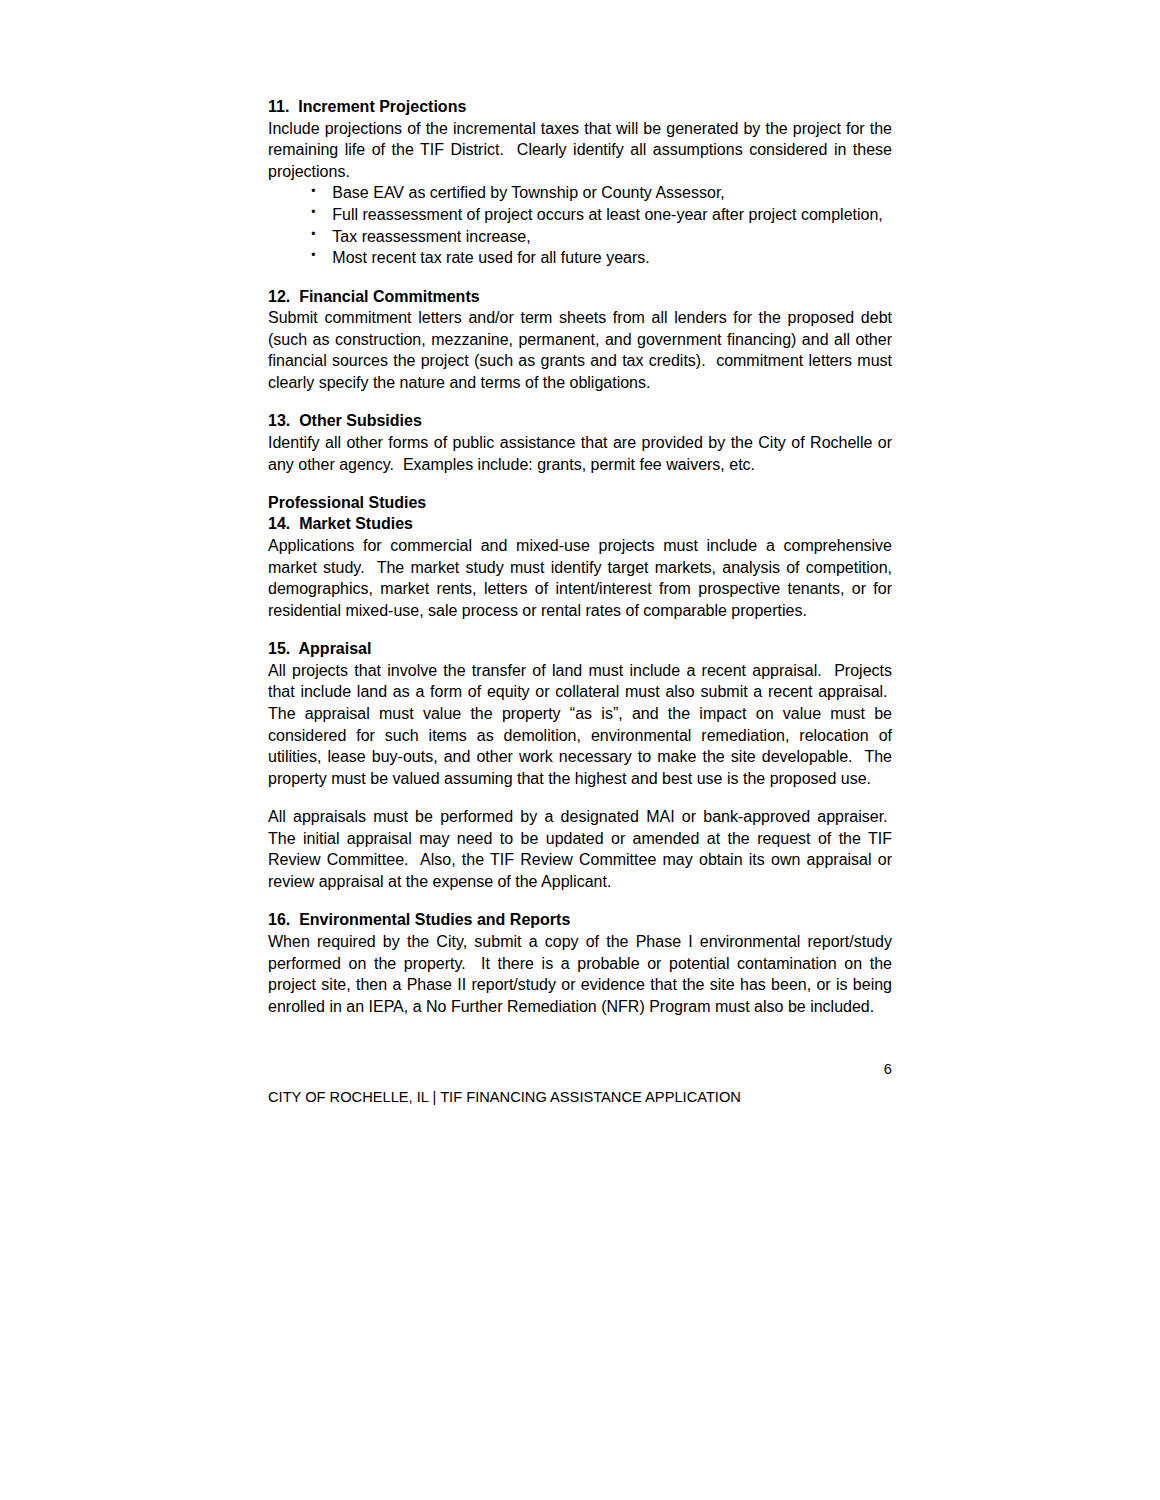11. Increment Projections
Include projections of the incremental taxes that will be generated by the project for the remaining life of the TIF District. Clearly identify all assumptions considered in these projections.
Base EAV as certified by Township or County Assessor,
Full reassessment of project occurs at least one-year after project completion,
Tax reassessment increase,
Most recent tax rate used for all future years.
12. Financial Commitments
Submit commitment letters and/or term sheets from all lenders for the proposed debt (such as construction, mezzanine, permanent, and government financing) and all other financial sources the project (such as grants and tax credits). commitment letters must clearly specify the nature and terms of the obligations.
13. Other Subsidies
Identify all other forms of public assistance that are provided by the City of Rochelle or any other agency. Examples include: grants, permit fee waivers, etc.
Professional Studies
14. Market Studies
Applications for commercial and mixed-use projects must include a comprehensive market study. The market study must identify target markets, analysis of competition, demographics, market rents, letters of intent/interest from prospective tenants, or for residential mixed-use, sale process or rental rates of comparable properties.
15. Appraisal
All projects that involve the transfer of land must include a recent appraisal. Projects that include land as a form of equity or collateral must also submit a recent appraisal. The appraisal must value the property “as is”, and the impact on value must be considered for such items as demolition, environmental remediation, relocation of utilities, lease buy-outs, and other work necessary to make the site developable. The property must be valued assuming that the highest and best use is the proposed use.
All appraisals must be performed by a designated MAI or bank-approved appraiser. The initial appraisal may need to be updated or amended at the request of the TIF Review Committee. Also, the TIF Review Committee may obtain its own appraisal or review appraisal at the expense of the Applicant.
16. Environmental Studies and Reports
When required by the City, submit a copy of the Phase I environmental report/study performed on the property. It there is a probable or potential contamination on the project site, then a Phase II report/study or evidence that the site has been, or is being enrolled in an IEPA, a No Further Remediation (NFR) Program must also be included.
6
CITY OF ROCHELLE, IL | TIF FINANCING ASSISTANCE APPLICATION